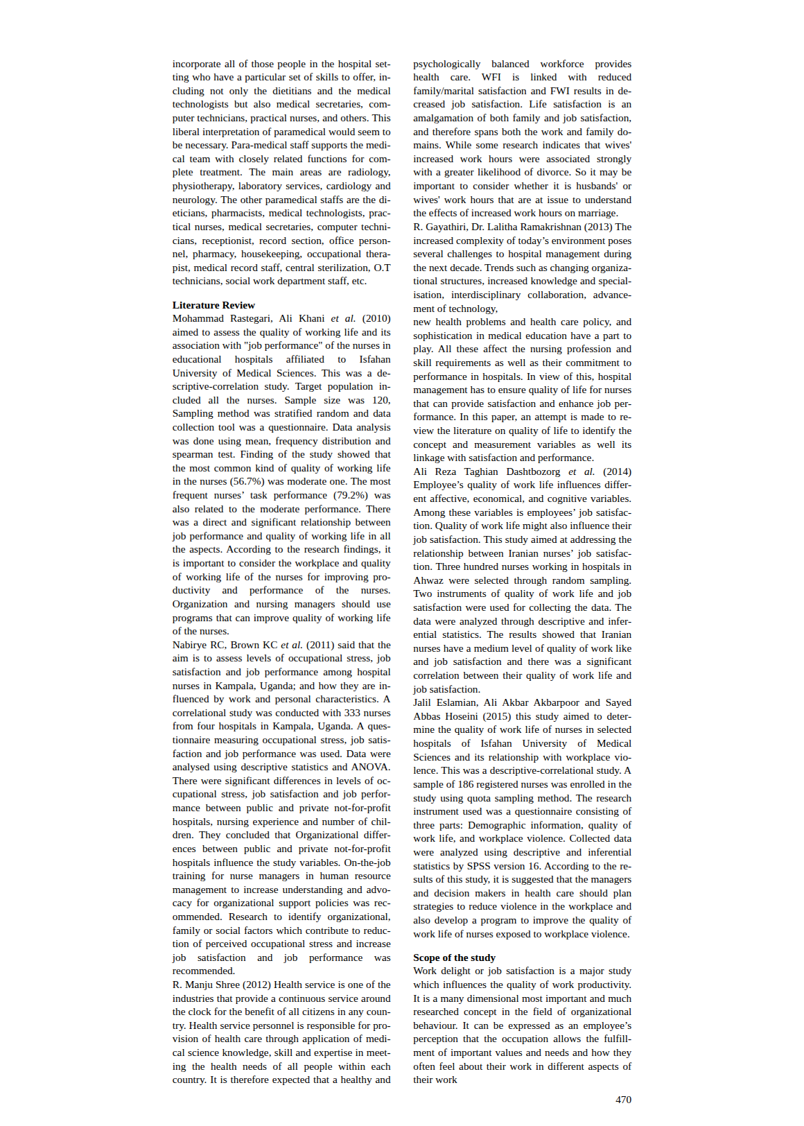incorporate all of those people in the hospital setting who have a particular set of skills to offer, including not only the dietitians and the medical technologists but also medical secretaries, computer technicians, practical nurses, and others. This liberal interpretation of paramedical would seem to be necessary. Para-medical staff supports the medical team with closely related functions for complete treatment. The main areas are radiology, physiotherapy, laboratory services, cardiology and neurology. The other paramedical staffs are the dieticians, pharmacists, medical technologists, practical nurses, medical secretaries, computer technicians, receptionist, record section, office personnel, pharmacy, housekeeping, occupational therapist, medical record staff, central sterilization, O.T technicians, social work department staff, etc.
Literature Review
Mohammad Rastegari, Ali Khani et al. (2010) aimed to assess the quality of working life and its association with "job performance" of the nurses in educational hospitals affiliated to Isfahan University of Medical Sciences. This was a descriptive-correlation study. Target population included all the nurses. Sample size was 120, Sampling method was stratified random and data collection tool was a questionnaire. Data analysis was done using mean, frequency distribution and spearman test. Finding of the study showed that the most common kind of quality of working life in the nurses (56.7%) was moderate one. The most frequent nurses’ task performance (79.2%) was also related to the moderate performance. There was a direct and significant relationship between job performance and quality of working life in all the aspects. According to the research findings, it is important to consider the workplace and quality of working life of the nurses for improving productivity and performance of the nurses. Organization and nursing managers should use programs that can improve quality of working life of the nurses.
Nabirye RC, Brown KC et al. (2011) said that the aim is to assess levels of occupational stress, job satisfaction and job performance among hospital nurses in Kampala, Uganda; and how they are influenced by work and personal characteristics. A correlational study was conducted with 333 nurses from four hospitals in Kampala, Uganda. A questionnaire measuring occupational stress, job satisfaction and job performance was used. Data were analysed using descriptive statistics and ANOVA. There were significant differences in levels of occupational stress, job satisfaction and job performance between public and private not-for-profit hospitals, nursing experience and number of children. They concluded that Organizational differences between public and private not-for-profit hospitals influence the study variables. On-the-job training for nurse managers in human resource management to increase understanding and advocacy for organizational support policies was recommended. Research to identify organizational, family or social factors which contribute to reduction of perceived occupational stress and increase job satisfaction and job performance was recommended.
R. Manju Shree (2012) Health service is one of the industries that provide a continuous service around the clock for the benefit of all citizens in any country. Health service personnel is responsible for provision of health care through application of medical science knowledge, skill and expertise in meeting the health needs of all people within each country. It is therefore expected that a healthy and psychologically balanced workforce provides health care. WFI is linked with reduced family/marital satisfaction and FWI results in decreased job satisfaction. Life satisfaction is an amalgamation of both family and job satisfaction, and therefore spans both the work and family domains. While some research indicates that wives' increased work hours were associated strongly with a greater likelihood of divorce. So it may be important to consider whether it is husbands' or wives' work hours that are at issue to understand the effects of increased work hours on marriage.
R. Gayathiri, Dr. Lalitha Ramakrishnan (2013) The increased complexity of today’s environment poses several challenges to hospital management during the next decade. Trends such as changing organizational structures, increased knowledge and specialisation, interdisciplinary collaboration, advancement of technology,
new health problems and health care policy, and sophistication in medical education have a part to play. All these affect the nursing profession and skill requirements as well as their commitment to performance in hospitals. In view of this, hospital management has to ensure quality of life for nurses that can provide satisfaction and enhance job performance. In this paper, an attempt is made to review the literature on quality of life to identify the concept and measurement variables as well its linkage with satisfaction and performance.
Ali Reza Taghian Dashtbozorg et al. (2014) Employee’s quality of work life influences different affective, economical, and cognitive variables. Among these variables is employees’ job satisfaction. Quality of work life might also influence their job satisfaction. This study aimed at addressing the relationship between Iranian nurses’ job satisfaction. Three hundred nurses working in hospitals in Ahwaz were selected through random sampling. Two instruments of quality of work life and job satisfaction were used for collecting the data. The data were analyzed through descriptive and inferential statistics. The results showed that Iranian nurses have a medium level of quality of work like and job satisfaction and there was a significant correlation between their quality of work life and job satisfaction.
Jalil Eslamian, Ali Akbar Akbarpoor and Sayed Abbas Hoseini (2015) this study aimed to determine the quality of work life of nurses in selected hospitals of Isfahan University of Medical Sciences and its relationship with workplace violence. This was a descriptive-correlational study. A sample of 186 registered nurses was enrolled in the study using quota sampling method. The research instrument used was a questionnaire consisting of three parts: Demographic information, quality of work life, and workplace violence. Collected data were analyzed using descriptive and inferential statistics by SPSS version 16. According to the results of this study, it is suggested that the managers and decision makers in health care should plan strategies to reduce violence in the workplace and also develop a program to improve the quality of work life of nurses exposed to workplace violence.
Scope of the study
Work delight or job satisfaction is a major study which influences the quality of work productivity. It is a many dimensional most important and much researched concept in the field of organizational behaviour. It can be expressed as an employee’s perception that the occupation allows the fulfillment of important values and needs and how they often feel about their work in different aspects of their work
470